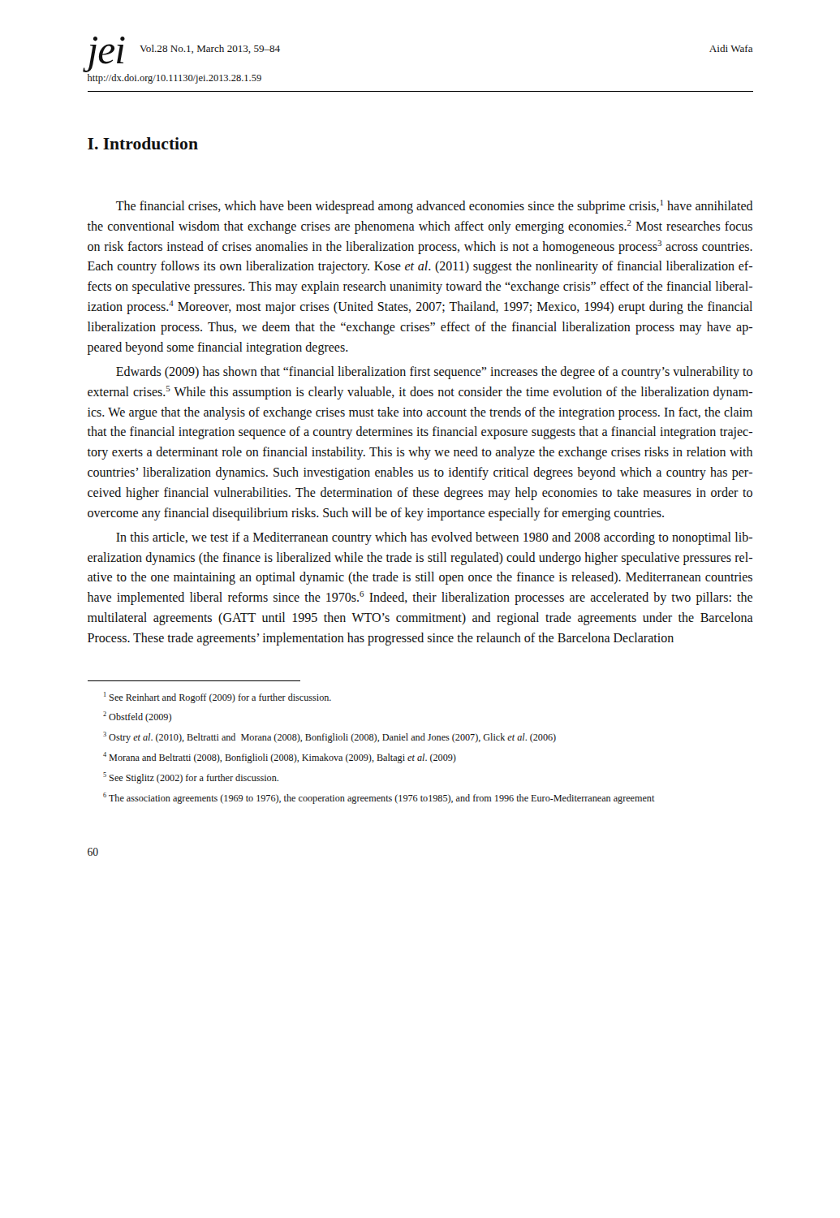jei
Vol.28 No.1, March 2013, 59–84 Aidi Wafa
http://dx.doi.org/10.11130/jei.2013.28.1.59
I. Introduction
The financial crises, which have been widespread among advanced economies since the subprime crisis,1 have annihilated the conventional wisdom that exchange crises are phenomena which affect only emerging economies.2 Most researches focus on risk factors instead of crises anomalies in the liberalization process, which is not a homogeneous process3 across countries. Each country follows its own liberalization trajectory. Kose et al. (2011) suggest the nonlinearity of financial liberalization effects on speculative pressures. This may explain research unanimity toward the “exchange crisis” effect of the financial liberalization process.4 Moreover, most major crises (United States, 2007; Thailand, 1997; Mexico, 1994) erupt during the financial liberalization process. Thus, we deem that the “exchange crises” effect of the financial liberalization process may have appeared beyond some financial integration degrees.
Edwards (2009) has shown that “financial liberalization first sequence” increases the degree of a country’s vulnerability to external crises.5 While this assumption is clearly valuable, it does not consider the time evolution of the liberalization dynamics. We argue that the analysis of exchange crises must take into account the trends of the integration process. In fact, the claim that the financial integration sequence of a country determines its financial exposure suggests that a financial integration trajectory exerts a determinant role on financial instability. This is why we need to analyze the exchange crises risks in relation with countries’ liberalization dynamics. Such investigation enables us to identify critical degrees beyond which a country has perceived higher financial vulnerabilities. The determination of these degrees may help economies to take measures in order to overcome any financial disequilibrium risks. Such will be of key importance especially for emerging countries.
In this article, we test if a Mediterranean country which has evolved between 1980 and 2008 according to nonoptimal liberalization dynamics (the finance is liberalized while the trade is still regulated) could undergo higher speculative pressures relative to the one maintaining an optimal dynamic (the trade is still open once the finance is released). Mediterranean countries have implemented liberal reforms since the 1970s.6 Indeed, their liberalization processes are accelerated by two pillars: the multilateral agreements (GATT until 1995 then WTO’s commitment) and regional trade agreements under the Barcelona Process. These trade agreements’ implementation has progressed since the relaunch of the Barcelona Declaration
1 See Reinhart and Rogoff (2009) for a further discussion.
2 Obstfeld (2009)
3 Ostry et al. (2010), Beltratti and Morana (2008), Bonfiglioli (2008), Daniel and Jones (2007), Glick et al. (2006)
4 Morana and Beltratti (2008), Bonfiglioli (2008), Kimakova (2009), Baltagi et al. (2009)
5 See Stiglitz (2002) for a further discussion.
6 The association agreements (1969 to 1976), the cooperation agreements (1976 to1985), and from 1996 the Euro-Mediterranean agreement
60